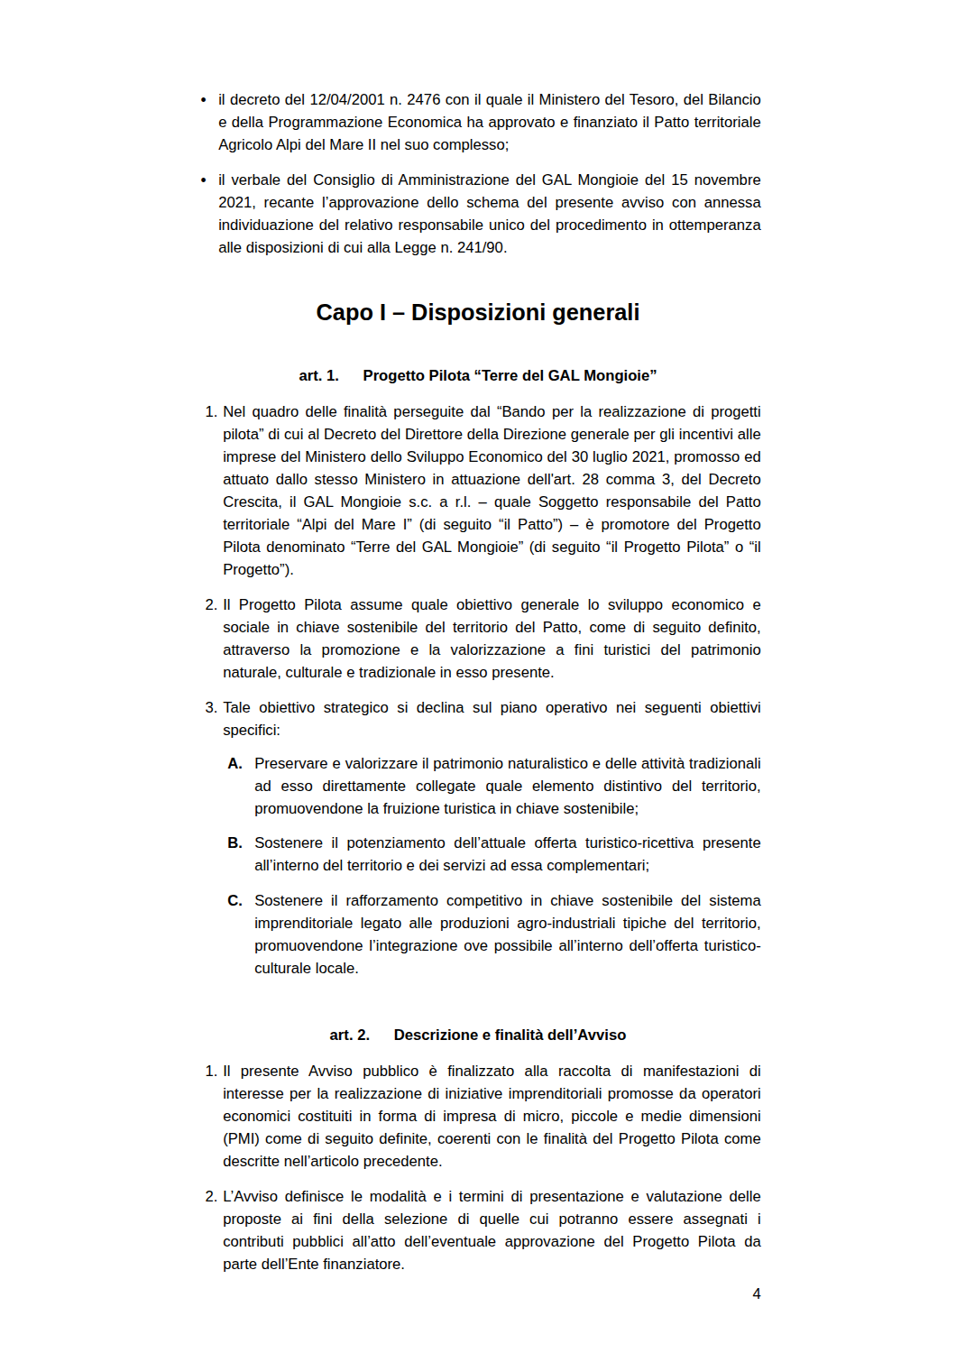il decreto del 12/04/2001 n. 2476 con il quale il Ministero del Tesoro, del Bilancio e della Programmazione Economica ha approvato e finanziato il Patto territoriale Agricolo Alpi del Mare II nel suo complesso;
il verbale del Consiglio di Amministrazione del GAL Mongioie del 15 novembre 2021, recante l’approvazione dello schema del presente avviso con annessa individuazione del relativo responsabile unico del procedimento in ottemperanza alle disposizioni di cui alla Legge n. 241/90.
Capo I – Disposizioni generali
art. 1. Progetto Pilota “Terre del GAL Mongioie”
Nel quadro delle finalità perseguite dal “Bando per la realizzazione di progetti pilota” di cui al Decreto del Direttore della Direzione generale per gli incentivi alle imprese del Ministero dello Sviluppo Economico del 30 luglio 2021, promosso ed attuato dallo stesso Ministero in attuazione dell'art. 28 comma 3, del Decreto Crescita, il GAL Mongioie s.c. a r.l. – quale Soggetto responsabile del Patto territoriale “Alpi del Mare I” (di seguito “il Patto”) – è promotore del Progetto Pilota denominato “Terre del GAL Mongioie” (di seguito “il Progetto Pilota” o “il Progetto”).
Il Progetto Pilota assume quale obiettivo generale lo sviluppo economico e sociale in chiave sostenibile del territorio del Patto, come di seguito definito, attraverso la promozione e la valorizzazione a fini turistici del patrimonio naturale, culturale e tradizionale in esso presente.
Tale obiettivo strategico si declina sul piano operativo nei seguenti obiettivi specifici:
Preservare e valorizzare il patrimonio naturalistico e delle attività tradizionali ad esso direttamente collegate quale elemento distintivo del territorio, promuovendone la fruizione turistica in chiave sostenibile;
Sostenere il potenziamento dell’attuale offerta turistico-ricettiva presente all’interno del territorio e dei servizi ad essa complementari;
Sostenere il rafforzamento competitivo in chiave sostenibile del sistema imprenditoriale legato alle produzioni agro-industriali tipiche del territorio, promuovendone l’integrazione ove possibile all’interno dell’offerta turistico-culturale locale.
art. 2. Descrizione e finalità dell’Avviso
Il presente Avviso pubblico è finalizzato alla raccolta di manifestazioni di interesse per la realizzazione di iniziative imprenditoriali promosse da operatori economici costituiti in forma di impresa di micro, piccole e medie dimensioni (PMI) come di seguito definite, coerenti con le finalità del Progetto Pilota come descritte nell’articolo precedente.
L’Avviso definisce le modalità e i termini di presentazione e valutazione delle proposte ai fini della selezione di quelle cui potranno essere assegnati i contributi pubblici all’atto dell’eventuale approvazione del Progetto Pilota da parte dell’Ente finanziatore.
4